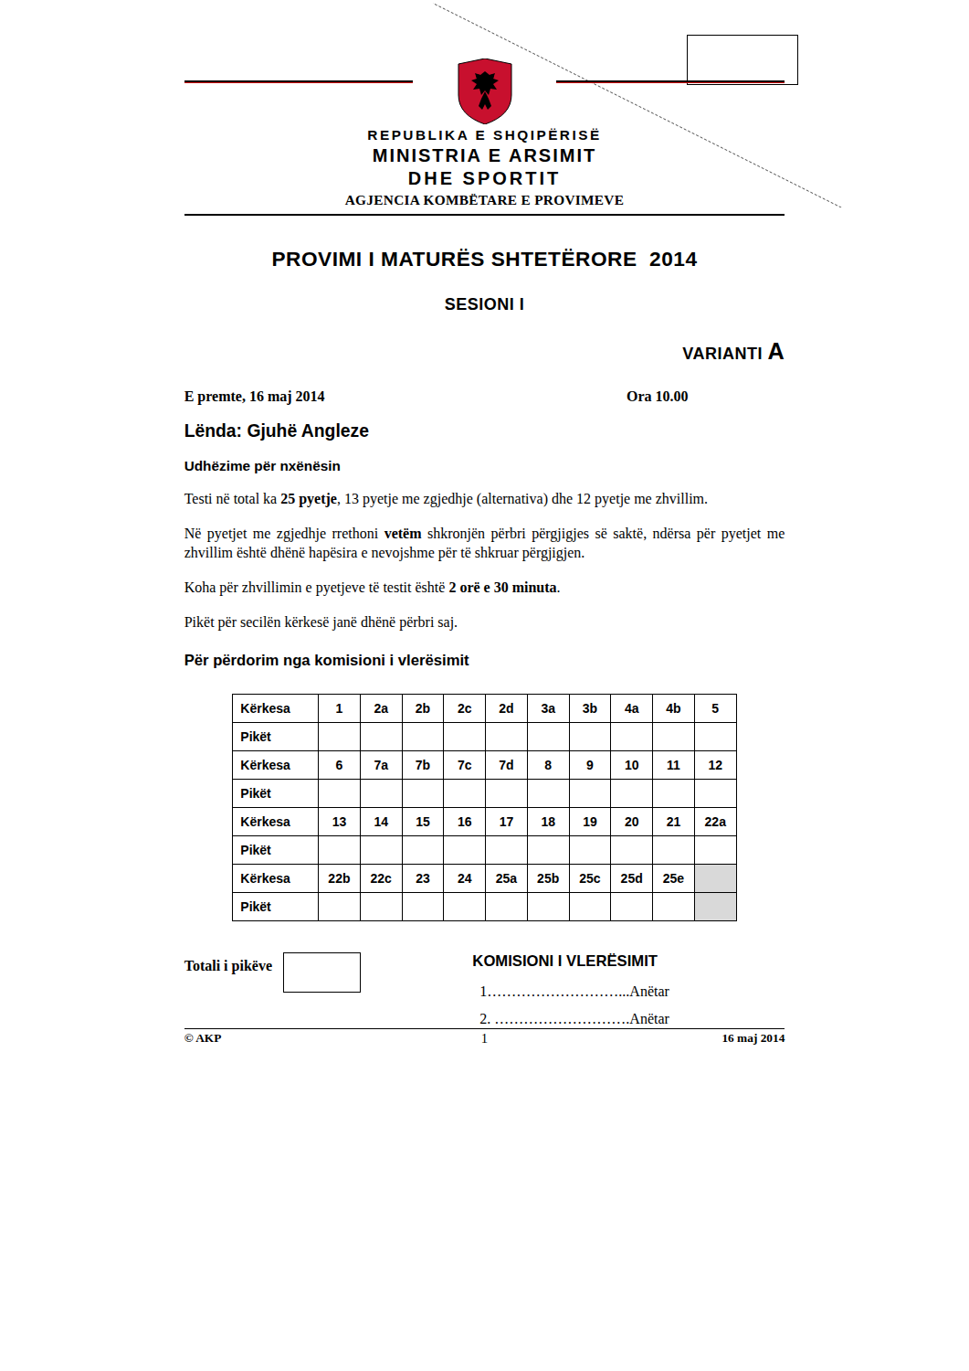REPUBLIKA E SHQIPËRISË
MINISTRIA E ARSIMIT
DHE SPORTIT
AGJENCIA KOMBËTARE E PROVIMEVE
PROVIMI I MATURËS SHTETËRORE 2014
SESIONI I
VARIANTI A
E premte, 16 maj 2014 Ora 10.00
Lënda: Gjuhë Angleze
Udhëzime për nxënësin
Testi në total ka 25 pyetje, 13 pyetje me zgjedhje (alternativa) dhe 12 pyetje me zhvillim.
Në pyetjet me zgjedhje rrethoni vetëm shkronjën përbri përgjigjes së saktë, ndërsa për pyetjet me zhvillim është dhënë hapësira e nevojshme për të shkruar përgjigjen.
Koha për zhvillimin e pyetjeve të testit është 2 orë e 30 minuta.
Pikët për secilën kërkesë janë dhënë përbri saj.
Për përdorim nga komisioni i vlerësimit
| Kërkesa | 1 | 2a | 2b | 2c | 2d | 3a | 3b | 4a | 4b | 5 |
| Pikët | | | | | | | | | | |
| Kërkesa | 6 | 7a | 7b | 7c | 7d | 8 | 9 | 10 | 11 | 12 |
| Pikët | | | | | | | | | | |
| Kërkesa | 13 | 14 | 15 | 16 | 17 | 18 | 19 | 20 | 21 | 22a |
| Pikët | | | | | | | | | | |
| Kërkesa | 22b | 22c | 23 | 24 | 25a | 25b | 25c | 25d | 25e | |
| Pikët | | | | | | | | | | |
Totali i pikëve
KOMISIONI I VLERËSIMIT
1………………………...Anëtar
2. ……………………….Anëtar
© AKP 1 16 maj 2014